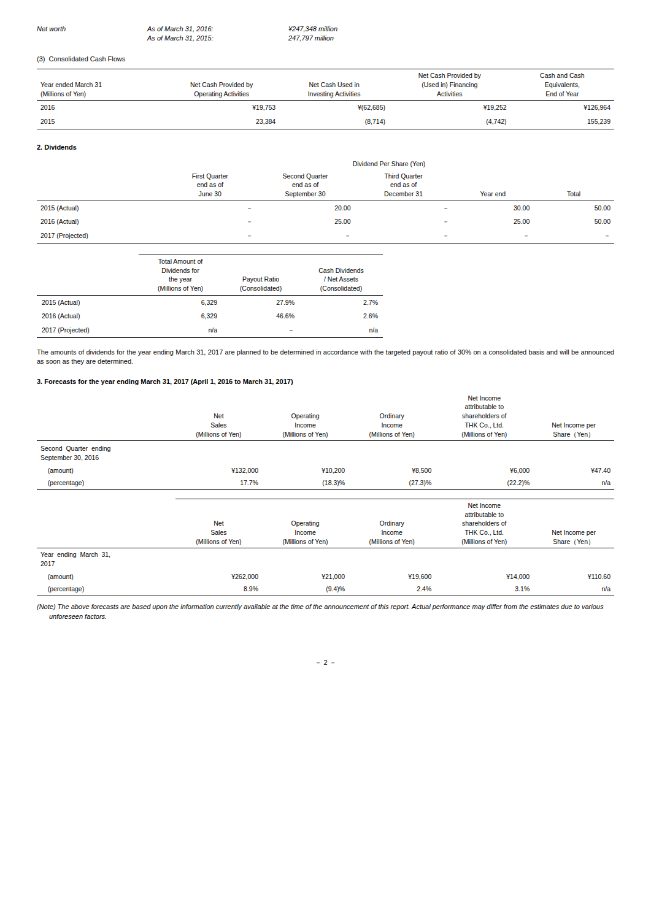Net worth
As of March 31, 2016:
As of March 31, 2015:
¥247,348 million
247,797 million
(3) Consolidated Cash Flows
| Year ended March 31 (Millions of Yen) | Net Cash Provided by Operating Activities | Net Cash Used in Investing Activities | Net Cash Provided by (Used in) Financing Activities | Cash and Cash Equivalents, End of Year |
| --- | --- | --- | --- | --- |
| 2016 | ¥19,753 | ¥(62,685) | ¥19,252 | ¥126,964 |
| 2015 | 23,384 | (8,714) | (4,742) | 155,239 |
2. Dividends
| | Dividend Per Share (Yen) |
| --- | --- |
| | First Quarter end as of June 30 | Second Quarter end as of September 30 | Third Quarter end as of December 31 | Year end | Total |
| 2015 (Actual) | － | 20.00 | － | 30.00 | 50.00 |
| 2016 (Actual) | － | 25.00 | － | 25.00 | 50.00 |
| 2017 (Projected) | － | － | － | － | － |
| | Total Amount of Dividends for the year (Millions of Yen) | Payout Ratio (Consolidated) | Cash Dividends / Net Assets (Consolidated) |
| --- | --- | --- | --- |
| 2015 (Actual) | 6,329 | 27.9% | 2.7% |
| 2016 (Actual) | 6,329 | 46.6% | 2.6% |
| 2017 (Projected) | n/a | － | n/a |
The amounts of dividends for the year ending March 31, 2017 are planned to be determined in accordance with the targeted payout ratio of 30% on a consolidated basis and will be announced as soon as they are determined.
3. Forecasts for the year ending March 31, 2017 (April 1, 2016 to March 31, 2017)
| | Net Sales (Millions of Yen) | Operating Income (Millions of Yen) | Ordinary Income (Millions of Yen) | Net Income attributable to shareholders of THK Co., Ltd. (Millions of Yen) | Net Income per Share（Yen） |
| --- | --- | --- | --- | --- | --- |
| Second Quarter ending September 30, 2016 | | | | | |
| (amount) | ¥132,000 | ¥10,200 | ¥8,500 | ¥6,000 | ¥47.40 |
| (percentage) | 17.7% | (18.3)% | (27.3)% | (22.2)% | n/a |
| | Net Sales (Millions of Yen) | Operating Income (Millions of Yen) | Ordinary Income (Millions of Yen) | Net Income attributable to shareholders of THK Co., Ltd. (Millions of Yen) | Net Income per Share（Yen） |
| --- | --- | --- | --- | --- | --- |
| Year ending March 31, 2017 | | | | | |
| (amount) | ¥262,000 | ¥21,000 | ¥19,600 | ¥14,000 | ¥110.60 |
| (percentage) | 8.9% | (9.4)% | 2.4% | 3.1% | n/a |
(Note) The above forecasts are based upon the information currently available at the time of the announcement of this report. Actual performance may differ from the estimates due to various unforeseen factors.
－ 2 －